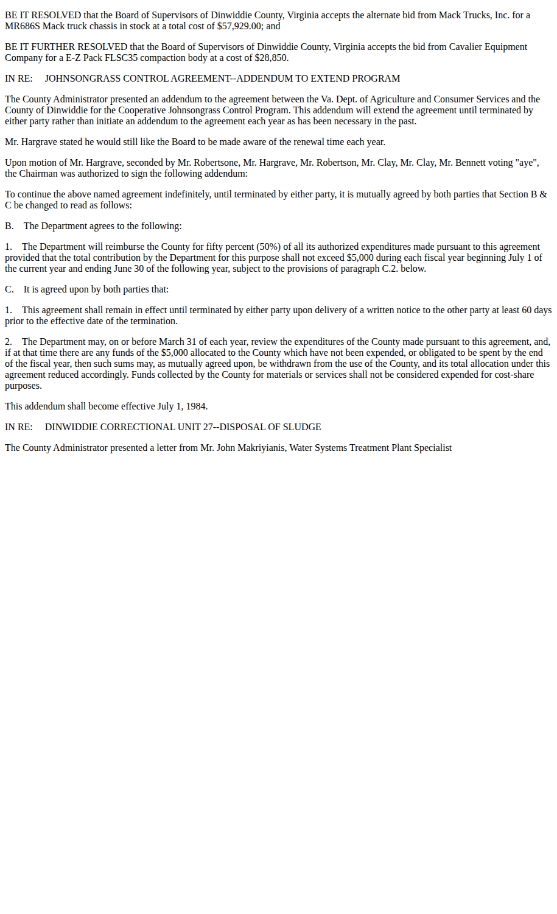BE IT RESOLVED that the Board of Supervisors of Dinwiddie County, Virginia accepts the alternate bid from Mack Trucks, Inc. for a MR686S Mack truck chassis in stock at a total cost of $57,929.00; and
BE IT FURTHER RESOLVED that the Board of Supervisors of Dinwiddie County, Virginia accepts the bid from Cavalier Equipment Company for a E-Z Pack FLSC35 compaction body at a cost of $28,850.
IN RE: JOHNSONGRASS CONTROL AGREEMENT--ADDENDUM TO EXTEND PROGRAM
The County Administrator presented an addendum to the agreement between the Va. Dept. of Agriculture and Consumer Services and the County of Dinwiddie for the Cooperative Johnsongrass Control Program. This addendum will extend the agreement until terminated by either party rather than initiate an addendum to the agreement each year as has been necessary in the past.
Mr. Hargrave stated he would still like the Board to be made aware of the renewal time each year.
Upon motion of Mr. Hargrave, seconded by Mr. Robertsone, Mr. Hargrave, Mr. Robertson, Mr. Clay, Mr. Clay, Mr. Bennett voting "aye", the Chairman was authorized to sign the following addendum:
To continue the above named agreement indefinitely, until terminated by either party, it is mutually agreed by both parties that Section B & C be changed to read as follows:
B. The Department agrees to the following:
1. The Department will reimburse the County for fifty percent (50%) of all its authorized expenditures made pursuant to this agreement provided that the total contribution by the Department for this purpose shall not exceed $5,000 during each fiscal year beginning July 1 of the current year and ending June 30 of the following year, subject to the provisions of paragraph C.2. below.
C. It is agreed upon by both parties that:
1. This agreement shall remain in effect until terminated by either party upon delivery of a written notice to the other party at least 60 days prior to the effective date of the termination.
2. The Department may, on or before March 31 of each year, review the expenditures of the County made pursuant to this agreement, and, if at that time there are any funds of the $5,000 allocated to the County which have not been expended, or obligated to be spent by the end of the fiscal year, then such sums may, as mutually agreed upon, be withdrawn from the use of the County, and its total allocation under this agreement reduced accordingly. Funds collected by the County for materials or services shall not be considered expended for cost-share purposes.
This addendum shall become effective July 1, 1984.
IN RE: DINWIDDIE CORRECTIONAL UNIT 27--DISPOSAL OF SLUDGE
The County Administrator presented a letter from Mr. John Makriyianis, Water Systems Treatment Plant Specialist